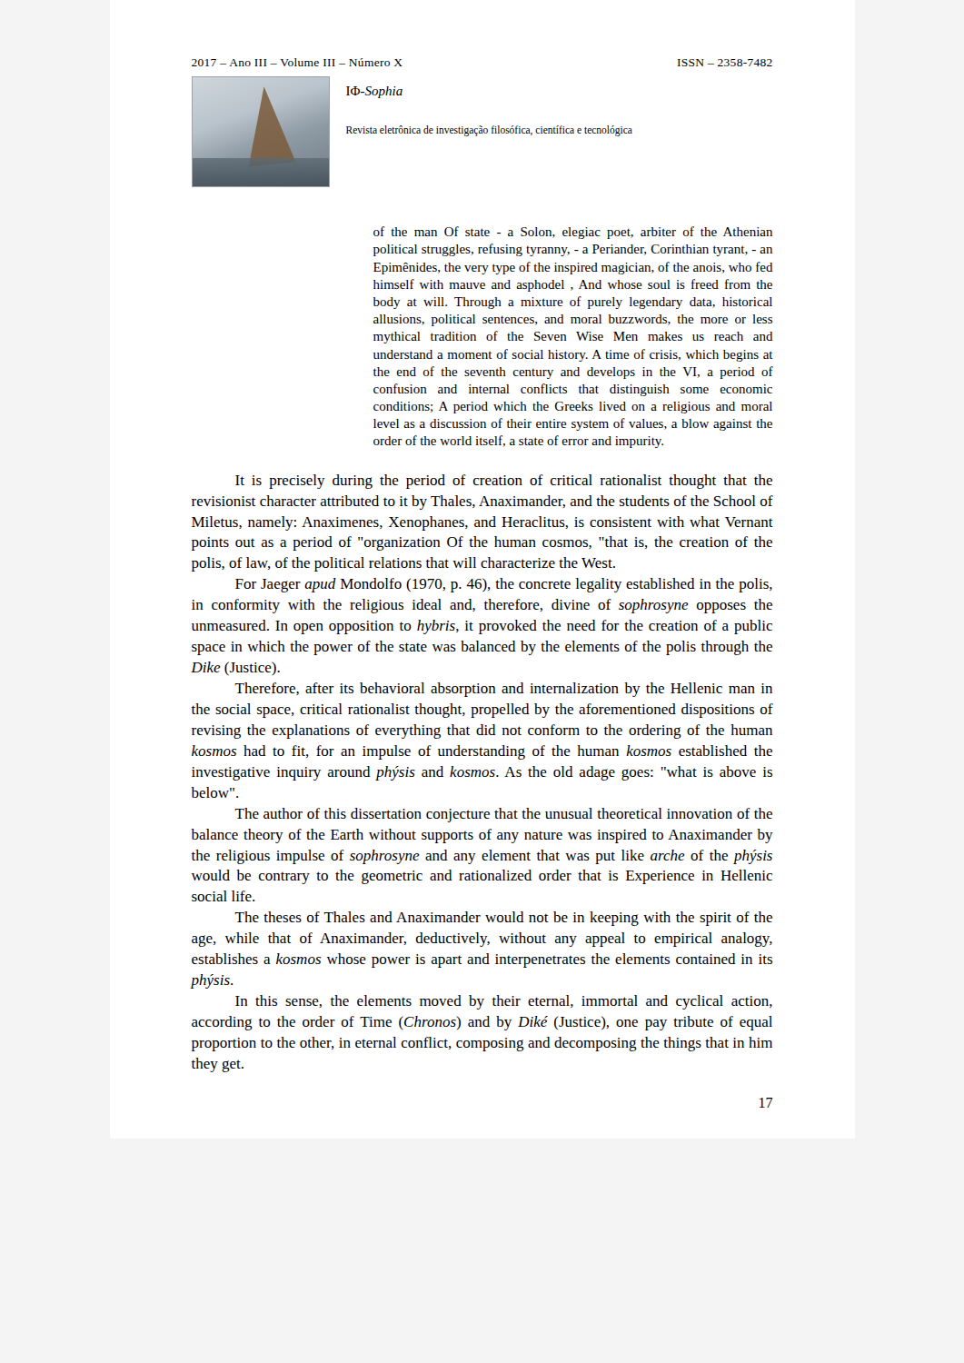2017 – Ano III – Volume III – Número X ISSN – 2358-7482
IΦ-Sophia
Revista eletrônica de investigação filosófica, científica e tecnológica
of the man Of state - a Solon, elegiac poet, arbiter of the Athenian political struggles, refusing tyranny, - a Periander, Corinthian tyrant, - an Epimênides, the very type of the inspired magician, of the anois, who fed himself with mauve and asphodel , And whose soul is freed from the body at will. Through a mixture of purely legendary data, historical allusions, political sentences, and moral buzzwords, the more or less mythical tradition of the Seven Wise Men makes us reach and understand a moment of social history. A time of crisis, which begins at the end of the seventh century and develops in the VI, a period of confusion and internal conflicts that distinguish some economic conditions; A period which the Greeks lived on a religious and moral level as a discussion of their entire system of values, a blow against the order of the world itself, a state of error and impurity.
It is precisely during the period of creation of critical rationalist thought that the revisionist character attributed to it by Thales, Anaximander, and the students of the School of Miletus, namely: Anaximenes, Xenophanes, and Heraclitus, is consistent with what Vernant points out as a period of "organization Of the human cosmos, "that is, the creation of the polis, of law, of the political relations that will characterize the West.
For Jaeger apud Mondolfo (1970, p. 46), the concrete legality established in the polis, in conformity with the religious ideal and, therefore, divine of sophrosyne opposes the unmeasured. In open opposition to hybris, it provoked the need for the creation of a public space in which the power of the state was balanced by the elements of the polis through the Dike (Justice).
Therefore, after its behavioral absorption and internalization by the Hellenic man in the social space, critical rationalist thought, propelled by the aforementioned dispositions of revising the explanations of everything that did not conform to the ordering of the human kosmos had to fit, for an impulse of understanding of the human kosmos established the investigative inquiry around phýsis and kosmos. As the old adage goes: "what is above is below".
The author of this dissertation conjecture that the unusual theoretical innovation of the balance theory of the Earth without supports of any nature was inspired to Anaximander by the religious impulse of sophrosyne and any element that was put like arche of the phýsis would be contrary to the geometric and rationalized order that is Experience in Hellenic social life.
The theses of Thales and Anaximander would not be in keeping with the spirit of the age, while that of Anaximander, deductively, without any appeal to empirical analogy, establishes a kosmos whose power is apart and interpenetrates the elements contained in its phýsis.
In this sense, the elements moved by their eternal, immortal and cyclical action, according to the order of Time (Chronos) and by Diké (Justice), one pay tribute of equal proportion to the other, in eternal conflict, composing and decomposing the things that in him they get.
17